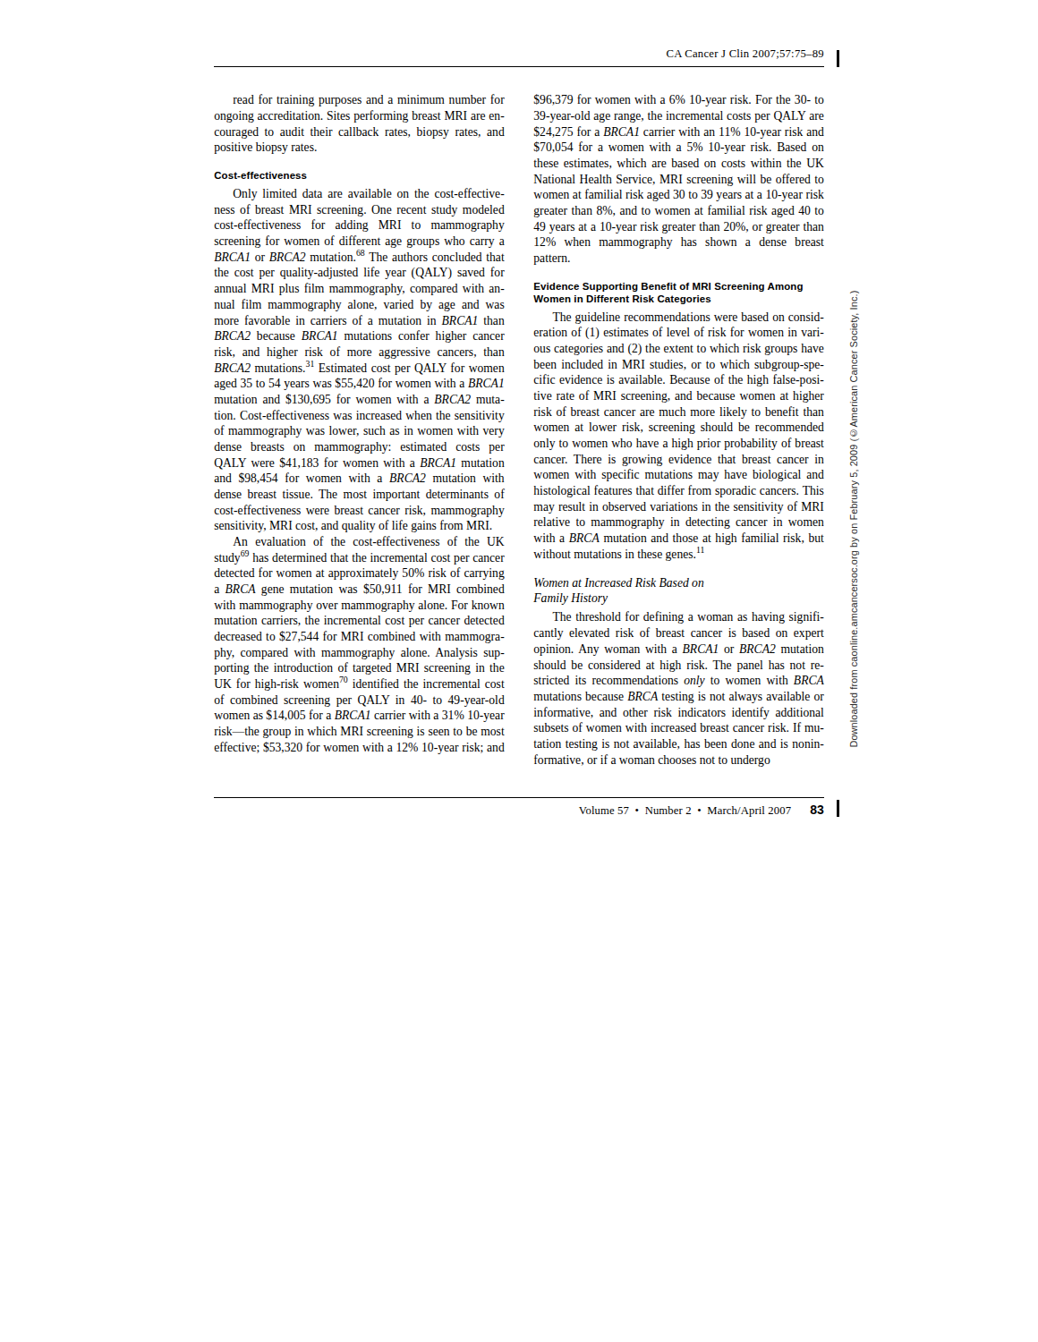CA Cancer J Clin 2007;57:75–89
Downloaded from caonline.amcancersoc.org by on February 5, 2009 (©American Cancer Society, Inc.)
read for training purposes and a minimum number for ongoing accreditation. Sites performing breast MRI are encouraged to audit their callback rates, biopsy rates, and positive biopsy rates.
Cost-effectiveness
Only limited data are available on the cost-effectiveness of breast MRI screening. One recent study modeled cost-effectiveness for adding MRI to mammography screening for women of different age groups who carry a BRCA1 or BRCA2 mutation.68 The authors concluded that the cost per quality-adjusted life year (QALY) saved for annual MRI plus film mammography, compared with annual film mammography alone, varied by age and was more favorable in carriers of a mutation in BRCA1 than BRCA2 because BRCA1 mutations confer higher cancer risk, and higher risk of more aggressive cancers, than BRCA2 mutations.31 Estimated cost per QALY for women aged 35 to 54 years was $55,420 for women with a BRCA1 mutation and $130,695 for women with a BRCA2 mutation. Cost-effectiveness was increased when the sensitivity of mammography was lower, such as in women with very dense breasts on mammography: estimated costs per QALY were $41,183 for women with a BRCA1 mutation and $98,454 for women with a BRCA2 mutation with dense breast tissue. The most important determinants of cost-effectiveness were breast cancer risk, mammography sensitivity, MRI cost, and quality of life gains from MRI.
An evaluation of the cost-effectiveness of the UK study69 has determined that the incremental cost per cancer detected for women at approximately 50% risk of carrying a BRCA gene mutation was $50,911 for MRI combined with mammography over mammography alone. For known mutation carriers, the incremental cost per cancer detected decreased to $27,544 for MRI combined with mammography, compared with mammography alone. Analysis supporting the introduction of targeted MRI screening in the UK for high-risk women70 identified the incremental cost of combined screening per QALY in 40- to 49-year-old women as $14,005 for a BRCA1 carrier with a 31% 10-year risk—the group in which MRI screening is seen to be most effective; $53,320 for women with a 12% 10-year risk; and $96,379 for women with a 6% 10-year risk. For the 30- to 39-year-old age range, the incremental costs per QALY are $24,275 for a BRCA1 carrier with an 11% 10-year risk and $70,054 for a women with a 5% 10-year risk. Based on these estimates, which are based on costs within the UK National Health Service, MRI screening will be offered to women at familial risk aged 30 to 39 years at a 10-year risk greater than 8%, and to women at familial risk aged 40 to 49 years at a 10-year risk greater than 20%, or greater than 12% when mammography has shown a dense breast pattern.
Evidence Supporting Benefit of MRI Screening Among Women in Different Risk Categories
The guideline recommendations were based on consideration of (1) estimates of level of risk for women in various categories and (2) the extent to which risk groups have been included in MRI studies, or to which subgroup-specific evidence is available. Because of the high false-positive rate of MRI screening, and because women at higher risk of breast cancer are much more likely to benefit than women at lower risk, screening should be recommended only to women who have a high prior probability of breast cancer. There is growing evidence that breast cancer in women with specific mutations may have biological and histological features that differ from sporadic cancers. This may result in observed variations in the sensitivity of MRI relative to mammography in detecting cancer in women with a BRCA mutation and those at high familial risk, but without mutations in these genes.11
Women at Increased Risk Based on
Family History
The threshold for defining a woman as having significantly elevated risk of breast cancer is based on expert opinion. Any woman with a BRCA1 or BRCA2 mutation should be considered at high risk. The panel has not restricted its recommendations only to women with BRCA mutations because BRCA testing is not always available or informative, and other risk indicators identify additional subsets of women with increased breast cancer risk. If mutation testing is not available, has been done and is noninformative, or if a woman chooses not to undergo
Volume 57 • Number 2 • March/April 200783